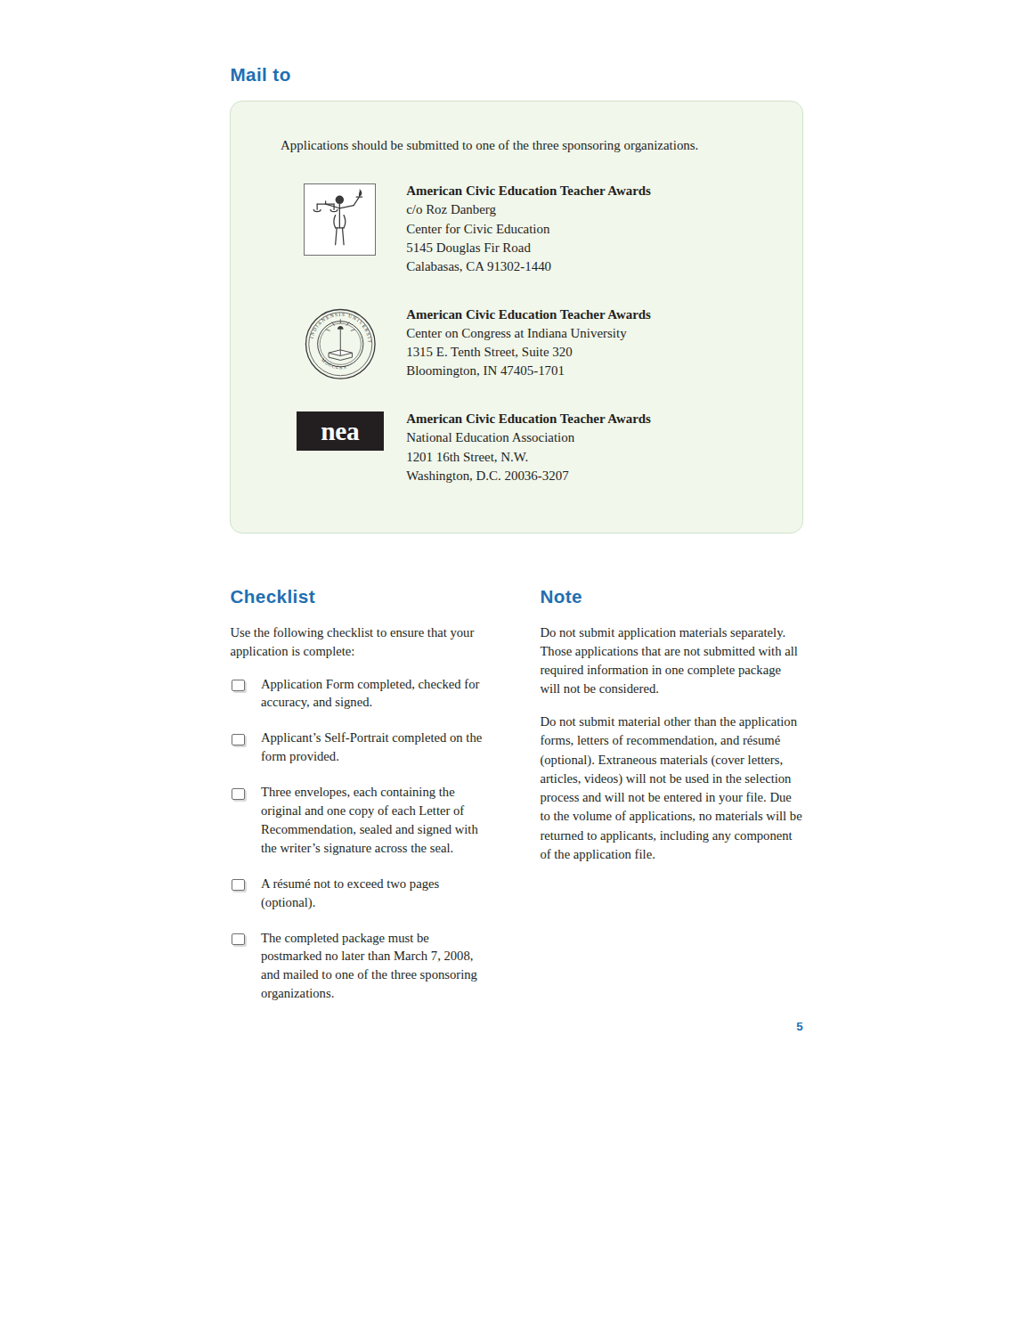Mail to
Applications should be submitted to one of the three sponsoring organizations.
American Civic Education Teacher Awards
c/o Roz Danberg
Center for Civic Education
5145 Douglas Fir Road
Calabasas, CA 91302-1440
INDIANENSIS UNIVERSITATIS SIGILLUM MDCCCXX
American Civic Education Teacher Awards
Center on Congress at Indiana University
1315 E. Tenth Street, Suite 320
Bloomington, IN 47405-1701
nea
American Civic Education Teacher Awards
National Education Association
1201 16th Street, N.W.
Washington, D.C. 20036-3207
Checklist
Use the following checklist to ensure that your application is complete:
Application Form completed, checked for accuracy, and signed.
Applicant’s Self-Portrait completed on the form provided.
Three envelopes, each containing the original and one copy of each Letter of Recommendation, sealed and signed with the writer’s signature across the seal.
A résumé not to exceed two pages (optional).
The completed package must be postmarked no later than March 7, 2008, and mailed to one of the three sponsoring organizations.
Note
Do not submit application materials separately. Those applications that are not submitted with all required information in one complete package will not be considered.
Do not submit material other than the application forms, letters of recommendation, and résumé (optional). Extraneous materials (cover letters, articles, videos) will not be used in the selection process and will not be entered in your file. Due to the volume of applications, no materials will be returned to applicants, including any component of the application file.
5